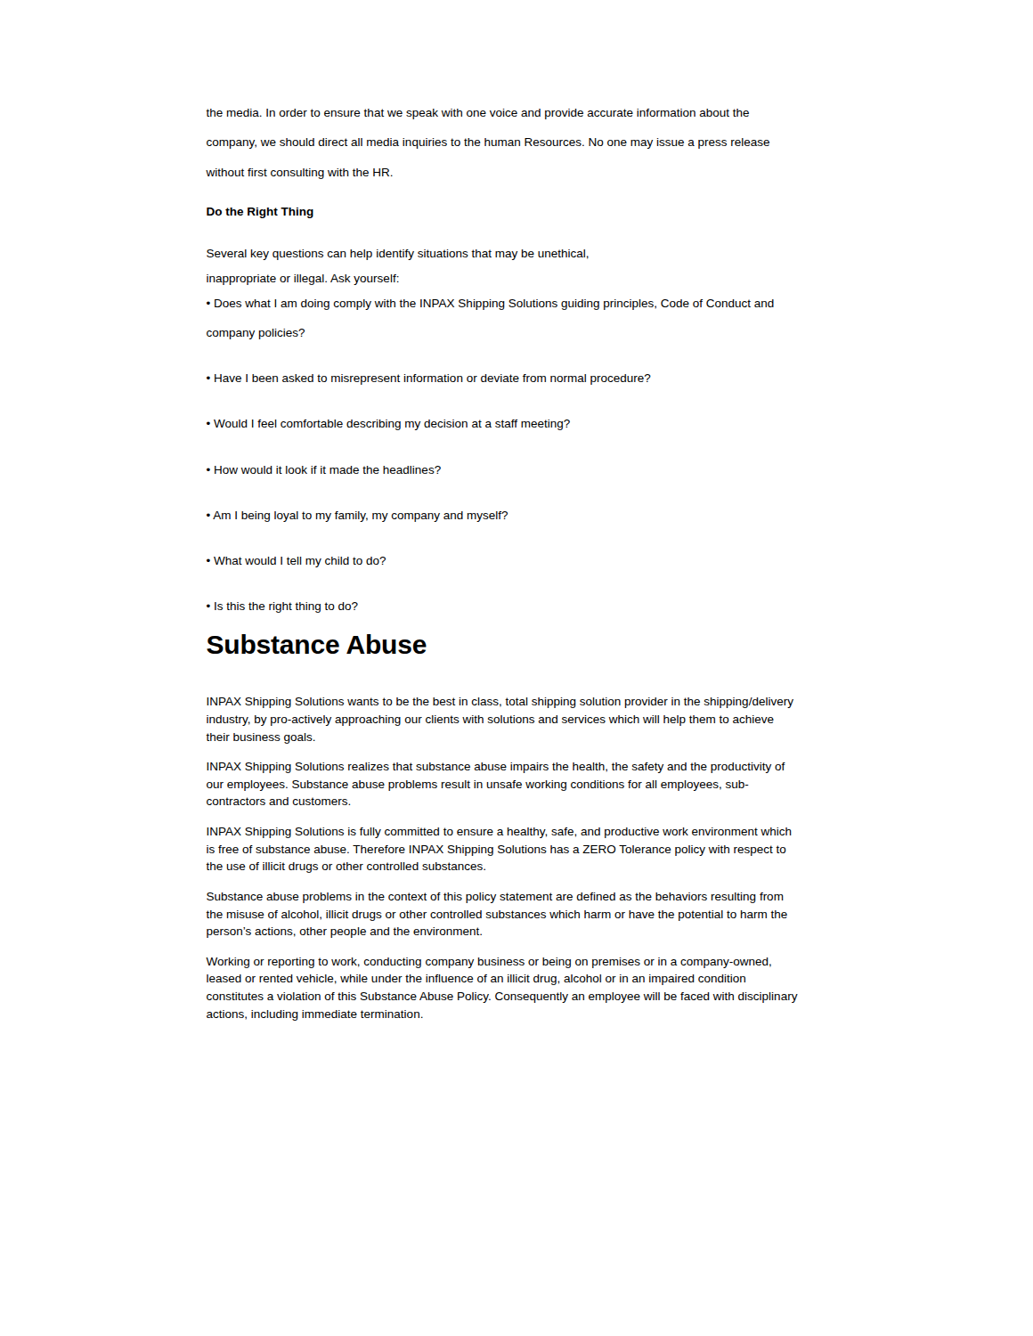the media. In order to ensure that we speak with one voice and provide accurate information about the company, we should direct all media inquiries to the human Resources. No one may issue a press release without first consulting with the HR.
Do the Right Thing
Several key questions can help identify situations that may be unethical,
inappropriate or illegal. Ask yourself:
• Does what I am doing comply with the INPAX Shipping Solutions guiding principles, Code of Conduct and company policies?
• Have I been asked to misrepresent information or deviate from normal procedure?
• Would I feel comfortable describing my decision at a staff meeting?
• How would it look if it made the headlines?
• Am I being loyal to my family, my company and myself?
• What would I tell my child to do?
• Is this the right thing to do?
Substance Abuse
INPAX Shipping Solutions wants to be the best in class, total shipping solution provider in the shipping/delivery industry, by pro-actively approaching our clients with solutions and services which will help them to achieve their business goals.
INPAX Shipping Solutions realizes that substance abuse impairs the health, the safety and the productivity of our employees. Substance abuse problems result in unsafe working conditions for all employees, sub-contractors and customers.
INPAX Shipping Solutions is fully committed to ensure a healthy, safe, and productive work environment which is free of substance abuse. Therefore INPAX Shipping Solutions has a ZERO Tolerance policy with respect to the use of illicit drugs or other controlled substances.
Substance abuse problems in the context of this policy statement are defined as the behaviors resulting from the misuse of alcohol, illicit drugs or other controlled substances which harm or have the potential to harm the person’s actions, other people and the environment.
Working or reporting to work, conducting company business or being on premises or in a company-owned, leased or rented vehicle, while under the influence of an illicit drug, alcohol or in an impaired condition constitutes a violation of this Substance Abuse Policy. Consequently an employee will be faced with disciplinary actions, including immediate termination.